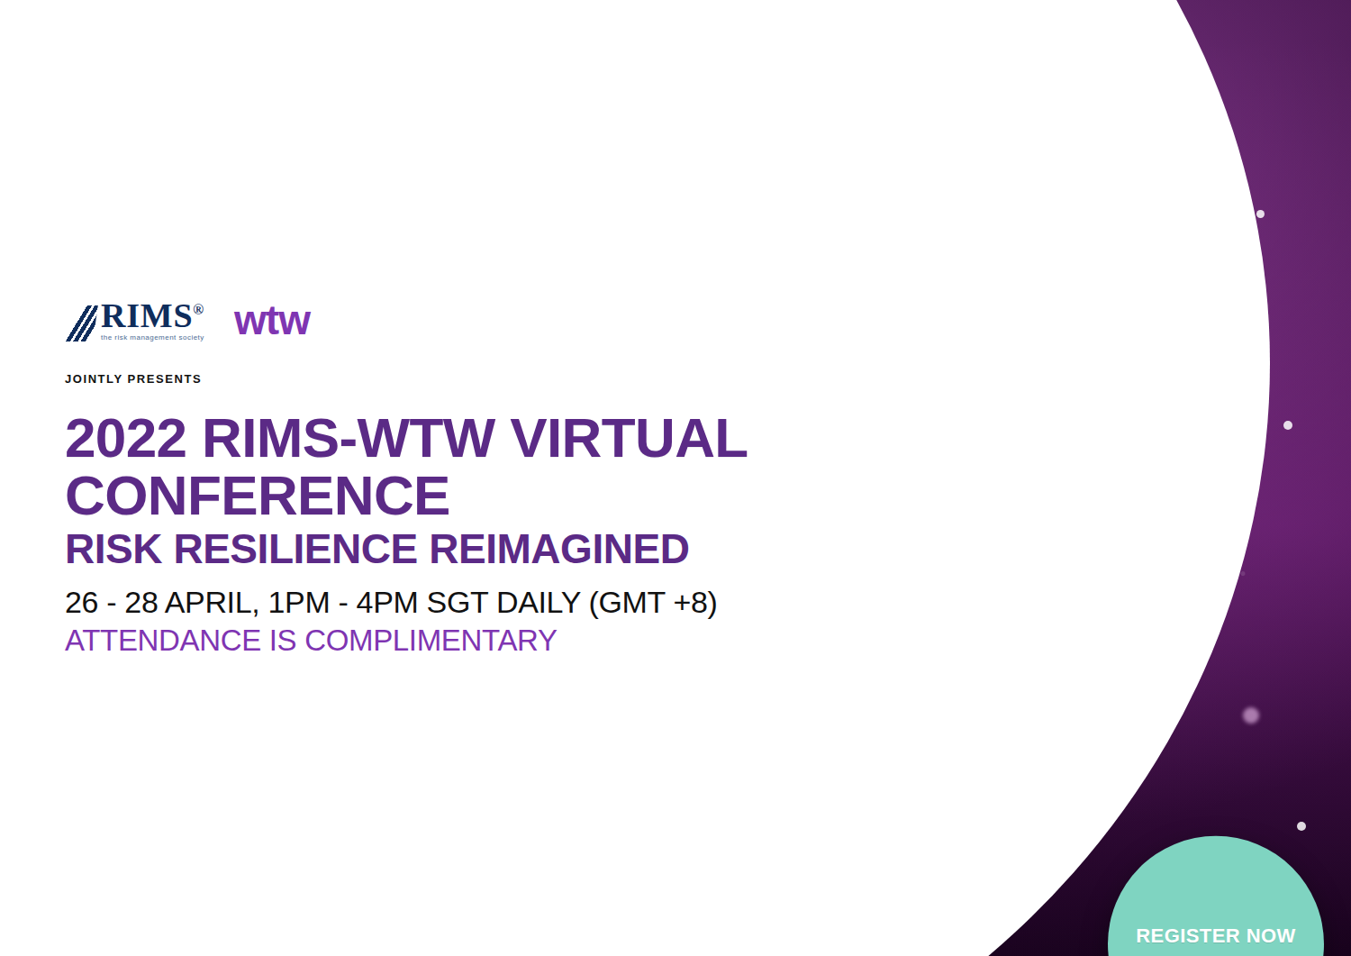RIMS® the risk management society
wtw
JOINTLY PRESENTS
2022 RIMS-WTW VIRTUAL CONFERENCE
RISK RESILIENCE REIMAGINED
26 - 28 APRIL, 1PM - 4PM SGT DAILY (GMT +8)
ATTENDANCE IS COMPLIMENTARY
REGISTER NOW